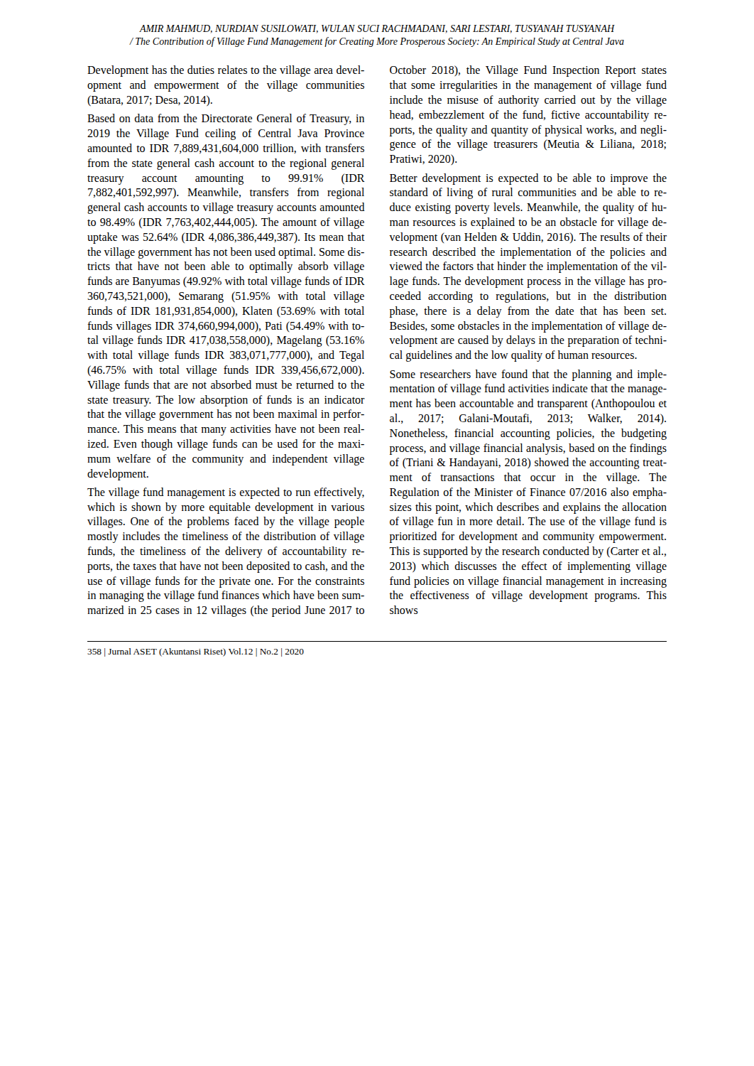Amir Mahmud, Nurdian Susilowati, Wulan Suci Rachmadani, Sari Lestari, Tusyanah Tusyanah
/ The Contribution of Village Fund Management for Creating More Prosperous Society: An Empirical Study at Central Java
Development has the duties relates to the village area development and empowerment of the village communities (Batara, 2017; Desa, 2014).
Based on data from the Directorate General of Treasury, in 2019 the Village Fund ceiling of Central Java Province amounted to IDR 7,889,431,604,000 trillion, with transfers from the state general cash account to the regional general treasury account amounting to 99.91% (IDR 7,882,401,592,997). Meanwhile, transfers from regional general cash accounts to village treasury accounts amounted to 98.49% (IDR 7,763,402,444,005). The amount of village uptake was 52.64% (IDR 4,086,386,449,387). Its mean that the village government has not been used optimal. Some districts that have not been able to optimally absorb village funds are Banyumas (49.92% with total village funds of IDR 360,743,521,000), Semarang (51.95% with total village funds of IDR 181,931,854,000), Klaten (53.69% with total funds villages IDR 374,660,994,000), Pati (54.49% with total village funds IDR 417,038,558,000), Magelang (53.16% with total village funds IDR 383,071,777,000), and Tegal (46.75% with total village funds IDR 339,456,672,000). Village funds that are not absorbed must be returned to the state treasury. The low absorption of funds is an indicator that the village government has not been maximal in performance. This means that many activities have not been realized. Even though village funds can be used for the maximum welfare of the community and independent village development.
The village fund management is expected to run effectively, which is shown by more equitable development in various villages. One of the problems faced by the village people mostly includes the timeliness of the distribution of village funds, the timeliness of the delivery of accountability reports, the taxes that have not been deposited to cash, and the use of village funds for the private one. For the constraints in managing the village fund finances which have been summarized in 25 cases in 12 villages (the period June 2017 to October 2018), the Village Fund Inspection Report states that some irregularities in the management of village fund include the misuse of authority carried out by the village head, embezzlement of the fund, fictive accountability reports, the quality and quantity of physical works, and negligence of the village treasurers (Meutia & Liliana, 2018; Pratiwi, 2020).
Better development is expected to be able to improve the standard of living of rural communities and be able to reduce existing poverty levels. Meanwhile, the quality of human resources is explained to be an obstacle for village development (van Helden & Uddin, 2016). The results of their research described the implementation of the policies and viewed the factors that hinder the implementation of the village funds. The development process in the village has proceeded according to regulations, but in the distribution phase, there is a delay from the date that has been set. Besides, some obstacles in the implementation of village development are caused by delays in the preparation of technical guidelines and the low quality of human resources.
Some researchers have found that the planning and implementation of village fund activities indicate that the management has been accountable and transparent (Anthopoulou et al., 2017; Galani-Moutafi, 2013; Walker, 2014). Nonetheless, financial accounting policies, the budgeting process, and village financial analysis, based on the findings of (Triani & Handayani, 2018) showed the accounting treatment of transactions that occur in the village. The Regulation of the Minister of Finance 07/2016 also emphasizes this point, which describes and explains the allocation of village fun in more detail. The use of the village fund is prioritized for development and community empowerment. This is supported by the research conducted by (Carter et al., 2013) which discusses the effect of implementing village fund policies on village financial management in increasing the effectiveness of village development programs. This shows
358 | Jurnal ASET (Akuntansi Riset) Vol.12 | No.2 | 2020